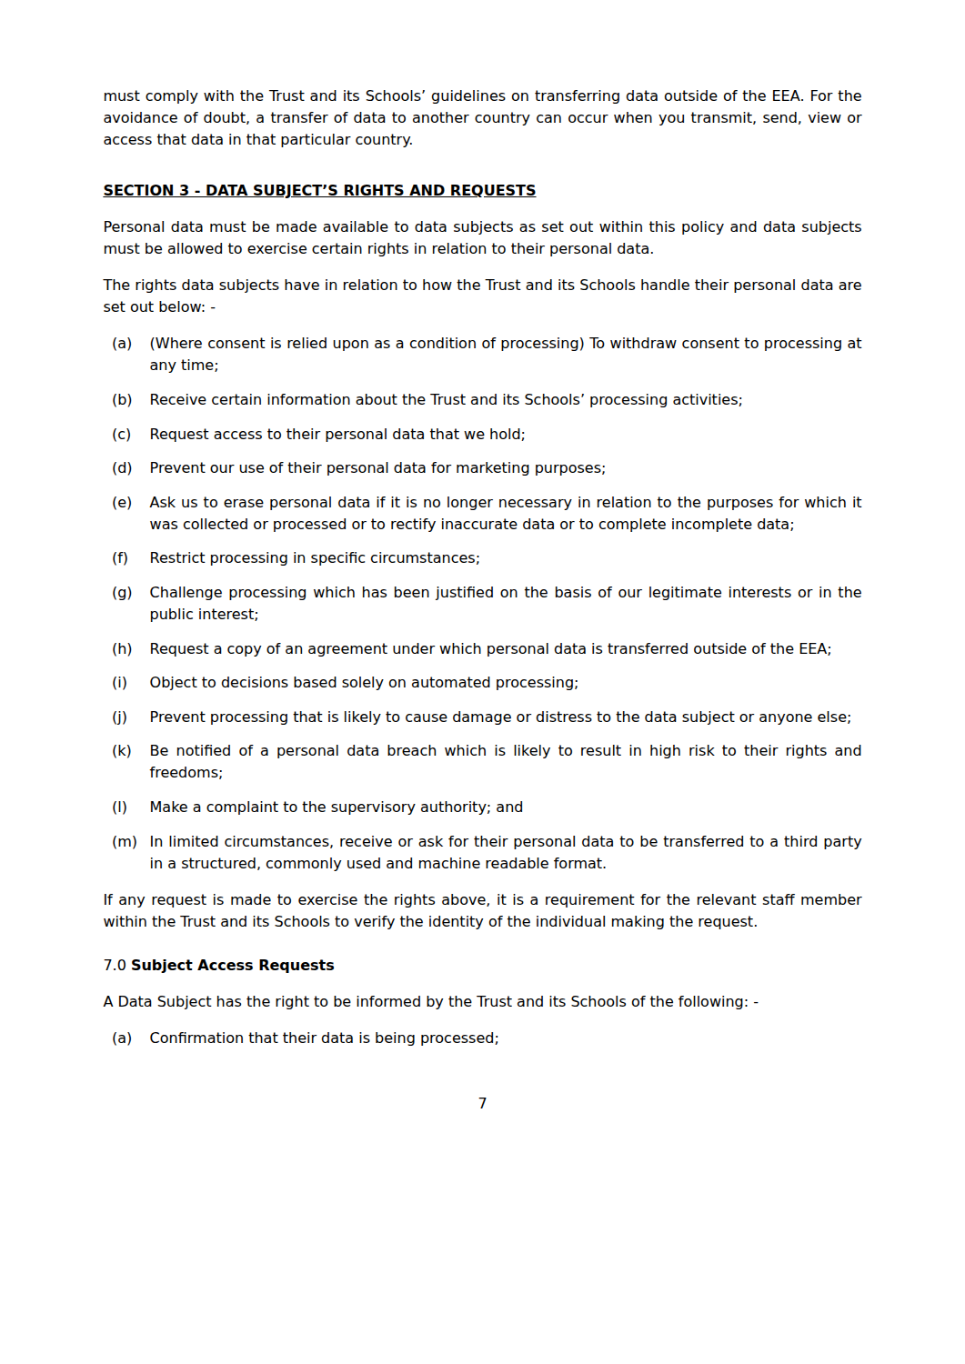must comply with the Trust and its Schools’ guidelines on transferring data outside of the EEA. For the avoidance of doubt, a transfer of data to another country can occur when you transmit, send, view or access that data in that particular country.
SECTION 3 - DATA SUBJECT’S RIGHTS AND REQUESTS
Personal data must be made available to data subjects as set out within this policy and data subjects must be allowed to exercise certain rights in relation to their personal data.
The rights data subjects have in relation to how the Trust and its Schools handle their personal data are set out below: -
(a)(Where consent is relied upon as a condition of processing) To withdraw consent to processing at any time;
(b) Receive certain information about the Trust and its Schools’ processing activities;
(c) Request access to their personal data that we hold;
(d) Prevent our use of their personal data for marketing purposes;
(e) Ask us to erase personal data if it is no longer necessary in relation to the purposes for which it was collected or processed or to rectify inaccurate data or to complete incomplete data;
(f) Restrict processing in specific circumstances;
(g) Challenge processing which has been justified on the basis of our legitimate interests or in the public interest;
(h) Request a copy of an agreement under which personal data is transferred outside of the EEA;
(i) Object to decisions based solely on automated processing;
(j) Prevent processing that is likely to cause damage or distress to the data subject or anyone else;
(k) Be notified of a personal data breach which is likely to result in high risk to their rights and freedoms;
(l) Make a complaint to the supervisory authority; and
(m) In limited circumstances, receive or ask for their personal data to be transferred to a third party in a structured, commonly used and machine readable format.
If any request is made to exercise the rights above, it is a requirement for the relevant staff member within the Trust and its Schools to verify the identity of the individual making the request.
7.0 Subject Access Requests
A Data Subject has the right to be informed by the Trust and its Schools of the following: -
(a) Confirmation that their data is being processed;
7